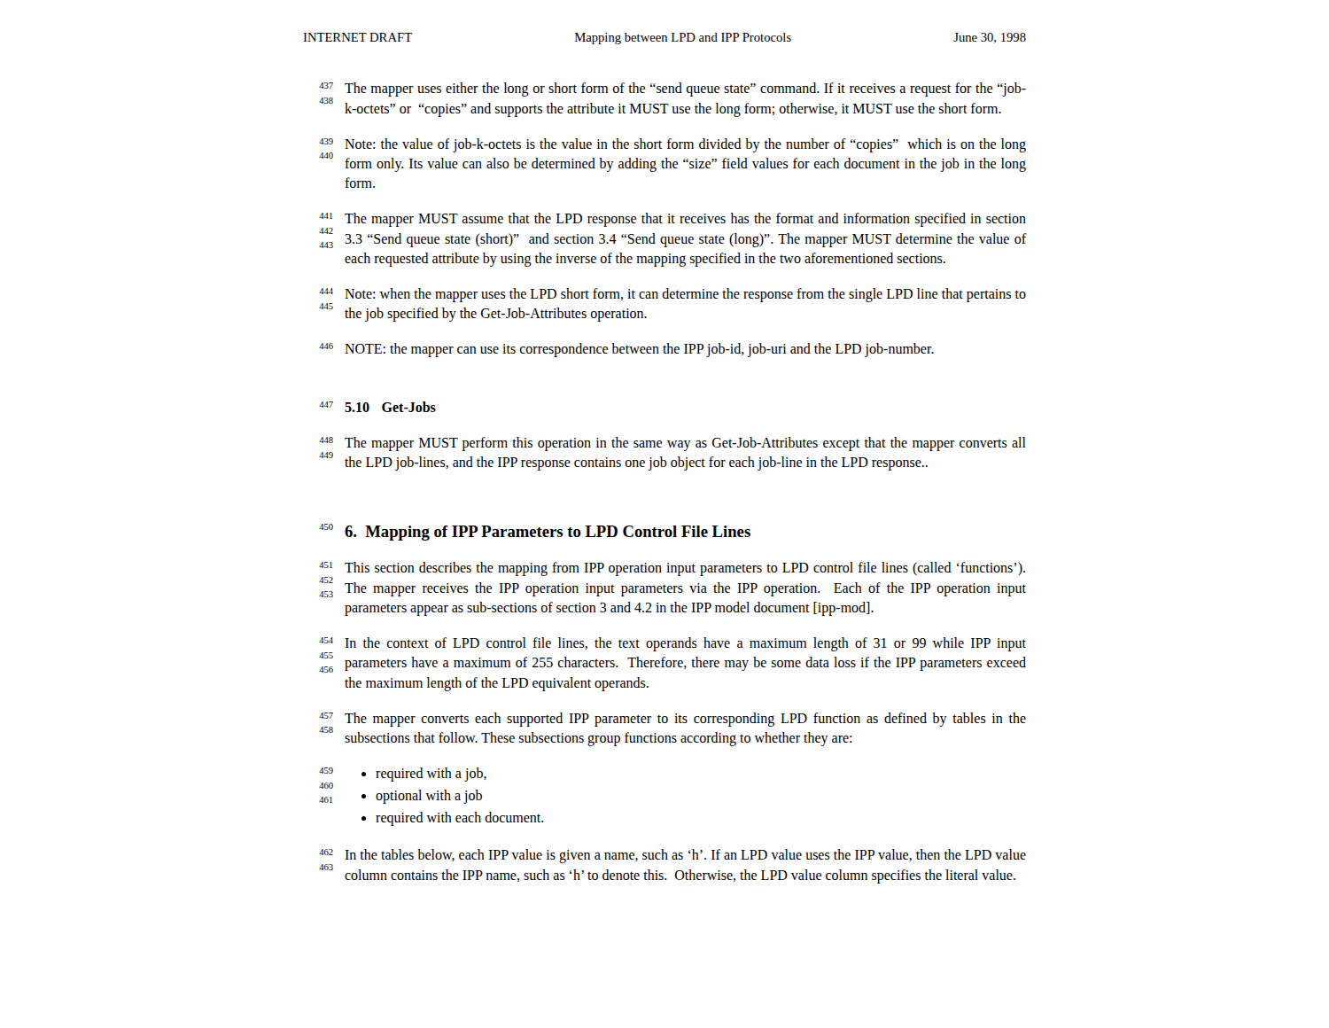INTERNET DRAFT
Mapping between LPD and IPP Protocols
June 30, 1998
437438
The mapper uses either the long or short form of the “send queue state” command. If it receives a request for the “job-k-octets” or “copies” and supports the attribute it MUST use the long form; otherwise, it MUST use the short form.
439440
Note: the value of job-k-octets is the value in the short form divided by the number of “copies” which is on the long form only. Its value can also be determined by adding the “size” field values for each document in the job in the long form.
441442443
The mapper MUST assume that the LPD response that it receives has the format and information specified in section 3.3 “Send queue state (short)” and section 3.4 “Send queue state (long)”. The mapper MUST determine the value of each requested attribute by using the inverse of the mapping specified in the two aforementioned sections.
444445
Note: when the mapper uses the LPD short form, it can determine the response from the single LPD line that pertains to the job specified by the Get-Job-Attributes operation.
446
NOTE: the mapper can use its correspondence between the IPP job-id, job-uri and the LPD job-number.
447
5.10 Get-Jobs
448449
The mapper MUST perform this operation in the same way as Get-Job-Attributes except that the mapper converts all the LPD job-lines, and the IPP response contains one job object for each job-line in the LPD response..
450
6. Mapping of IPP Parameters to LPD Control File Lines
451452453
This section describes the mapping from IPP operation input parameters to LPD control file lines (called ‘functions’). The mapper receives the IPP operation input parameters via the IPP operation. Each of the IPP operation input parameters appear as sub-sections of section 3 and 4.2 in the IPP model document [ipp-mod].
454455456
In the context of LPD control file lines, the text operands have a maximum length of 31 or 99 while IPP input parameters have a maximum of 255 characters. Therefore, there may be some data loss if the IPP parameters exceed the maximum length of the LPD equivalent operands.
457458
The mapper converts each supported IPP parameter to its corresponding LPD function as defined by tables in the subsections that follow. These subsections group functions according to whether they are:
459460461
required with a job,
optional with a job
required with each document.
462463
In the tables below, each IPP value is given a name, such as ‘h’. If an LPD value uses the IPP value, then the LPD value column contains the IPP name, such as ‘h’ to denote this. Otherwise, the LPD value column specifies the literal value.